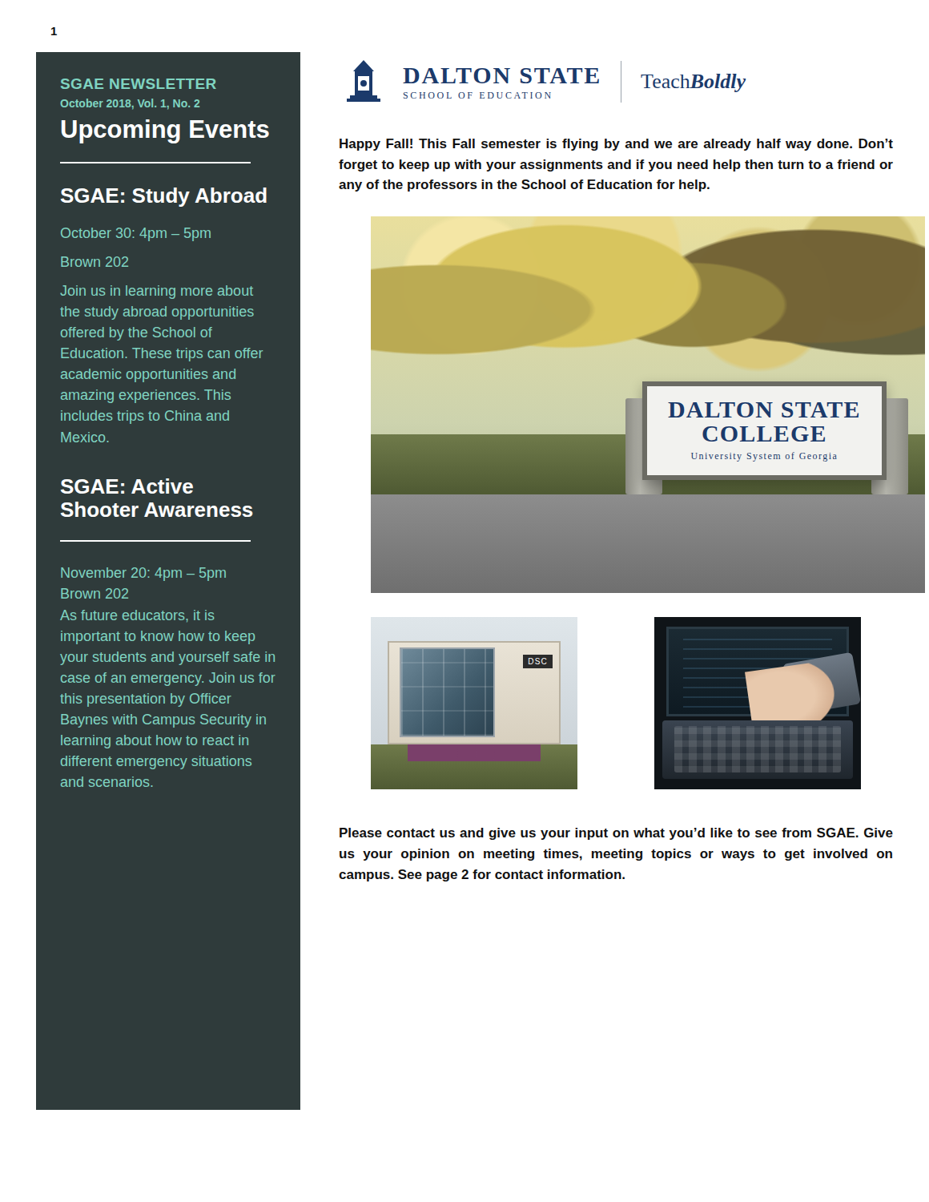1
SGAE NEWSLETTER
October 2018, Vol. 1, No. 2
Upcoming Events
SGAE: Study Abroad
October 30: 4pm – 5pm
Brown 202
Join us in learning more about the study abroad opportunities offered by the School of Education. These trips can offer academic opportunities and amazing experiences. This includes trips to China and Mexico.
SGAE: Active Shooter Awareness
November 20: 4pm – 5pm
Brown 202
As future educators, it is important to know how to keep your students and yourself safe in case of an emergency. Join us for this presentation by Officer Baynes with Campus Security in learning about how to react in different emergency situations and scenarios.
DALTON STATE
SCHOOL OF EDUCATION
TeachBoldly
Happy Fall! This Fall semester is flying by and we are already half way done. Don’t forget to keep up with your assignments and if you need help then turn to a friend or any of the professors in the School of Education for help.
DALTON STATE COLLEGE
University System of Georgia
DSC
Please contact us and give us your input on what you’d like to see from SGAE. Give us your opinion on meeting times, meeting topics or ways to get involved on campus. See page 2 for contact information.